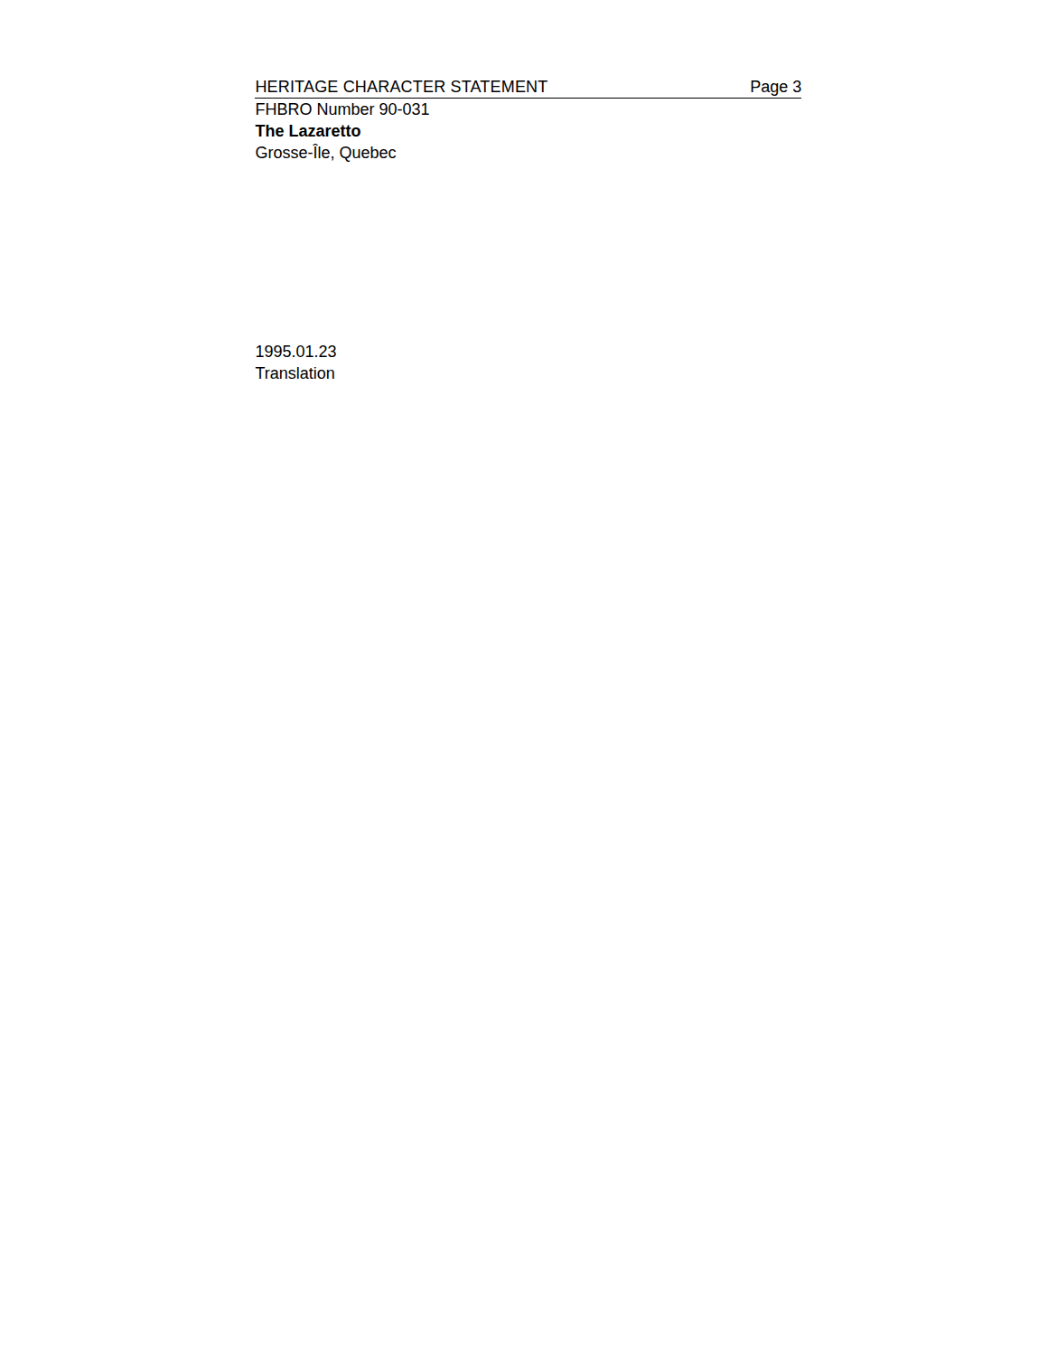HERITAGE CHARACTER STATEMENT Page 3
FHBRO Number 90-031
The Lazaretto
Grosse-Île, Quebec
1995.01.23
Translation